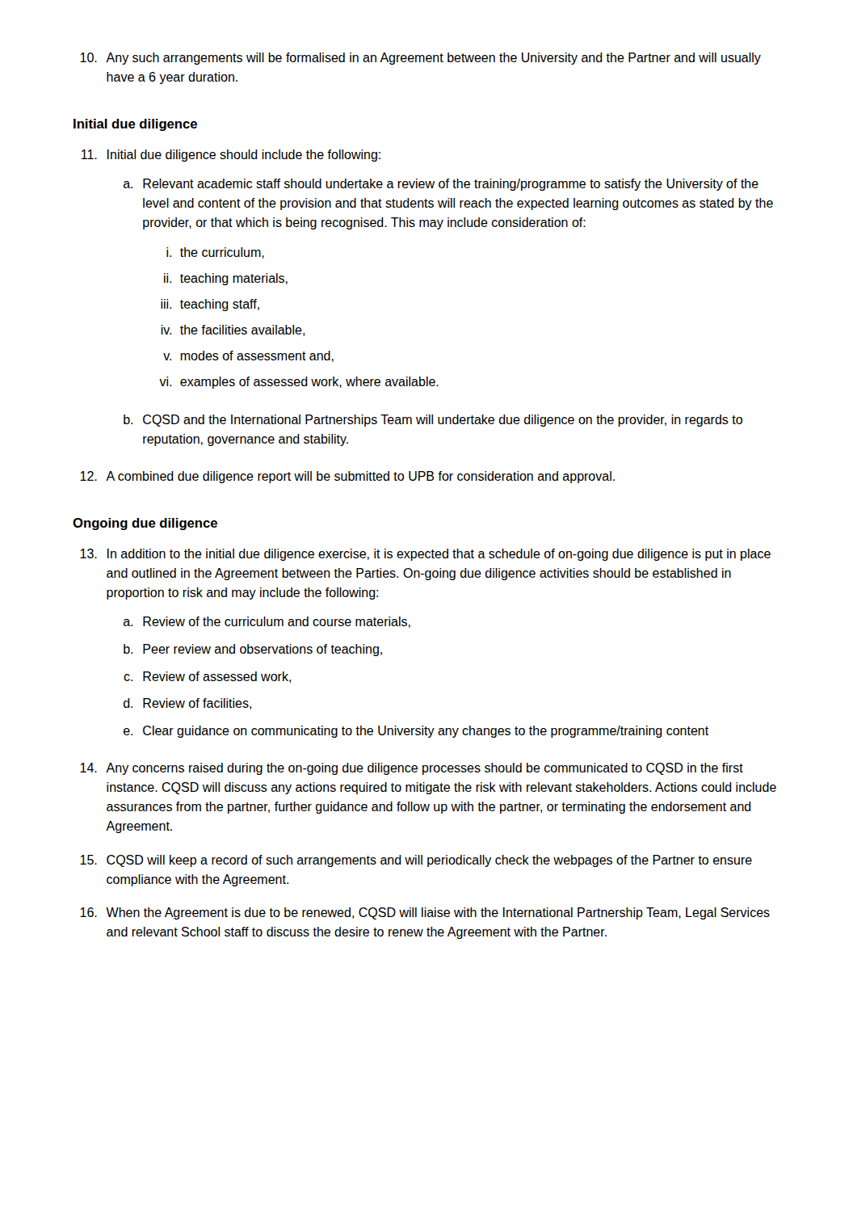Any such arrangements will be formalised in an Agreement between the University and the Partner and will usually have a 6 year duration.
Initial due diligence
Initial due diligence should include the following:
Relevant academic staff should undertake a review of the training/programme to satisfy the University of the level and content of the provision and that students will reach the expected learning outcomes as stated by the provider, or that which is being recognised. This may include consideration of:
the curriculum,
teaching materials,
teaching staff,
the facilities available,
modes of assessment and,
examples of assessed work, where available.
CQSD and the International Partnerships Team will undertake due diligence on the provider, in regards to reputation, governance and stability.
A combined due diligence report will be submitted to UPB for consideration and approval.
Ongoing due diligence
In addition to the initial due diligence exercise, it is expected that a schedule of on-going due diligence is put in place and outlined in the Agreement between the Parties. On-going due diligence activities should be established in proportion to risk and may include the following:
Review of the curriculum and course materials,
Peer review and observations of teaching,
Review of assessed work,
Review of facilities,
Clear guidance on communicating to the University any changes to the programme/training content
Any concerns raised during the on-going due diligence processes should be communicated to CQSD in the first instance. CQSD will discuss any actions required to mitigate the risk with relevant stakeholders. Actions could include assurances from the partner, further guidance and follow up with the partner, or terminating the endorsement and Agreement.
CQSD will keep a record of such arrangements and will periodically check the webpages of the Partner to ensure compliance with the Agreement.
When the Agreement is due to be renewed, CQSD will liaise with the International Partnership Team, Legal Services and relevant School staff to discuss the desire to renew the Agreement with the Partner.